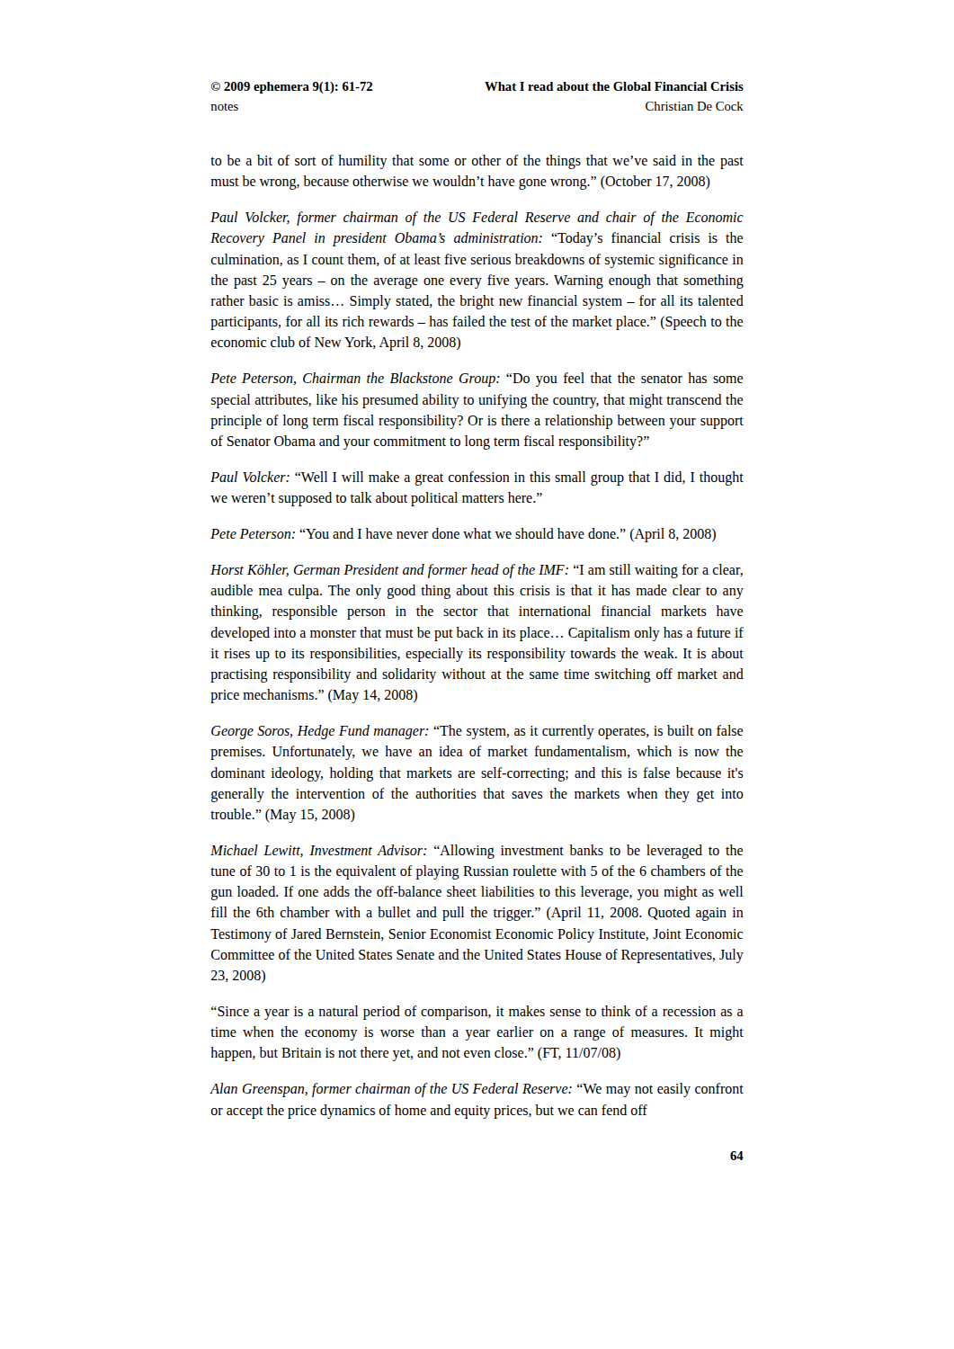© 2009 ephemera 9(1): 61-72
notes
What I read about the Global Financial Crisis
Christian De Cock
to be a bit of sort of humility that some or other of the things that we’ve said in the past must be wrong, because otherwise we wouldn’t have gone wrong.” (October 17, 2008)
Paul Volcker, former chairman of the US Federal Reserve and chair of the Economic Recovery Panel in president Obama’s administration: “Today’s financial crisis is the culmination, as I count them, of at least five serious breakdowns of systemic significance in the past 25 years – on the average one every five years. Warning enough that something rather basic is amiss… Simply stated, the bright new financial system – for all its talented participants, for all its rich rewards – has failed the test of the market place.” (Speech to the economic club of New York, April 8, 2008)
Pete Peterson, Chairman the Blackstone Group: “Do you feel that the senator has some special attributes, like his presumed ability to unifying the country, that might transcend the principle of long term fiscal responsibility? Or is there a relationship between your support of Senator Obama and your commitment to long term fiscal responsibility?”
Paul Volcker: “Well I will make a great confession in this small group that I did, I thought we weren’t supposed to talk about political matters here.”
Pete Peterson: “You and I have never done what we should have done.” (April 8, 2008)
Horst Köhler, German President and former head of the IMF: “I am still waiting for a clear, audible mea culpa. The only good thing about this crisis is that it has made clear to any thinking, responsible person in the sector that international financial markets have developed into a monster that must be put back in its place… Capitalism only has a future if it rises up to its responsibilities, especially its responsibility towards the weak. It is about practising responsibility and solidarity without at the same time switching off market and price mechanisms.” (May 14, 2008)
George Soros, Hedge Fund manager: “The system, as it currently operates, is built on false premises. Unfortunately, we have an idea of market fundamentalism, which is now the dominant ideology, holding that markets are self-correcting; and this is false because it's generally the intervention of the authorities that saves the markets when they get into trouble.” (May 15, 2008)
Michael Lewitt, Investment Advisor: “Allowing investment banks to be leveraged to the tune of 30 to 1 is the equivalent of playing Russian roulette with 5 of the 6 chambers of the gun loaded. If one adds the off-balance sheet liabilities to this leverage, you might as well fill the 6th chamber with a bullet and pull the trigger.” (April 11, 2008. Quoted again in Testimony of Jared Bernstein, Senior Economist Economic Policy Institute, Joint Economic Committee of the United States Senate and the United States House of Representatives, July 23, 2008)
“Since a year is a natural period of comparison, it makes sense to think of a recession as a time when the economy is worse than a year earlier on a range of measures. It might happen, but Britain is not there yet, and not even close.” (FT, 11/07/08)
Alan Greenspan, former chairman of the US Federal Reserve: “We may not easily confront or accept the price dynamics of home and equity prices, but we can fend off
64